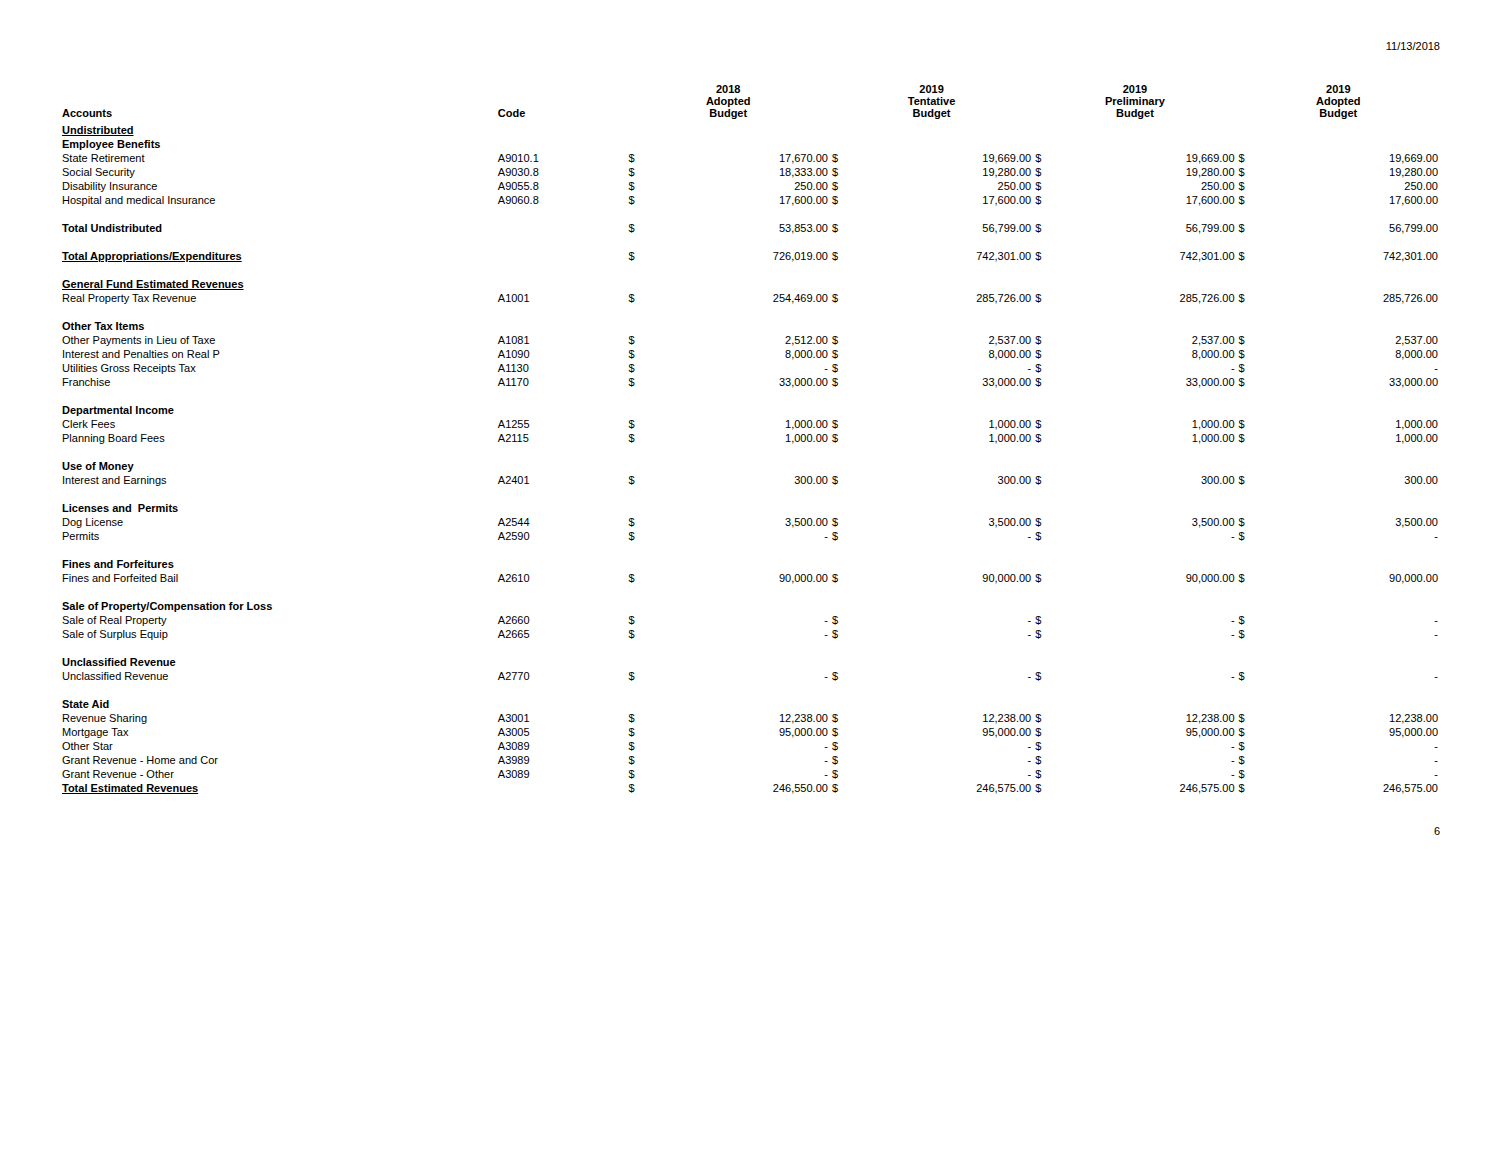11/13/2018
| Accounts | Code | 2018 Adopted Budget | 2019 Tentative Budget | 2019 Preliminary Budget | 2019 Adopted Budget |
| --- | --- | --- | --- | --- | --- |
| Undistributed | | | | | | | | | |
| Employee Benefits | | | | | | | | | |
| State Retirement | A9010.1 | $ | 17,670.00 | $ | 19,669.00 | $ | 19,669.00 | $ | 19,669.00 |
| Social Security | A9030.8 | $ | 18,333.00 | $ | 19,280.00 | $ | 19,280.00 | $ | 19,280.00 |
| Disability Insurance | A9055.8 | $ | 250.00 | $ | 250.00 | $ | 250.00 | $ | 250.00 |
| Hospital and medical Insurance | A9060.8 | $ | 17,600.00 | $ | 17,600.00 | $ | 17,600.00 | $ | 17,600.00 |
| Total Undistributed | | $ | 53,853.00 | $ | 56,799.00 | $ | 56,799.00 | $ | 56,799.00 |
| Total Appropriations/Expenditures | | $ | 726,019.00 | $ | 742,301.00 | $ | 742,301.00 | $ | 742,301.00 |
| General Fund Estimated Revenues | | | | | | | | | |
| Real Property Tax Revenue | A1001 | $ | 254,469.00 | $ | 285,726.00 | $ | 285,726.00 | $ | 285,726.00 |
| Other Tax Items | | | | | | | | | |
| Other Payments in Lieu of Taxe | A1081 | $ | 2,512.00 | $ | 2,537.00 | $ | 2,537.00 | $ | 2,537.00 |
| Interest and Penalties on Real P | A1090 | $ | 8,000.00 | $ | 8,000.00 | $ | 8,000.00 | $ | 8,000.00 |
| Utilities Gross Receipts Tax | A1130 | $ | - | $ | - | $ | - | $ | - |
| Franchise | A1170 | $ | 33,000.00 | $ | 33,000.00 | $ | 33,000.00 | $ | 33,000.00 |
| Departmental Income | | | | | | | | | |
| Clerk Fees | A1255 | $ | 1,000.00 | $ | 1,000.00 | $ | 1,000.00 | $ | 1,000.00 |
| Planning Board Fees | A2115 | $ | 1,000.00 | $ | 1,000.00 | $ | 1,000.00 | $ | 1,000.00 |
| Use of Money | | | | | | | | | |
| Interest and Earnings | A2401 | $ | 300.00 | $ | 300.00 | $ | 300.00 | $ | 300.00 |
| Licenses and Permits | | | | | | | | | |
| Dog License | A2544 | $ | 3,500.00 | $ | 3,500.00 | $ | 3,500.00 | $ | 3,500.00 |
| Permits | A2590 | $ | - | $ | - | $ | - | $ | - |
| Fines and Forfeitures | | | | | | | | | |
| Fines and Forfeited Bail | A2610 | $ | 90,000.00 | $ | 90,000.00 | $ | 90,000.00 | $ | 90,000.00 |
| Sale of Property/Compensation for Loss | | | | | | | | | |
| Sale of Real Property | A2660 | $ | - | $ | - | $ | - | $ | - |
| Sale of Surplus Equip | A2665 | $ | - | $ | - | $ | - | $ | - |
| Unclassified Revenue | | | | | | | | | |
| Unclassified Revenue | A2770 | $ | - | $ | - | $ | - | $ | - |
| State Aid | | | | | | | | | |
| Revenue Sharing | A3001 | $ | 12,238.00 | $ | 12,238.00 | $ | 12,238.00 | $ | 12,238.00 |
| Mortgage Tax | A3005 | $ | 95,000.00 | $ | 95,000.00 | $ | 95,000.00 | $ | 95,000.00 |
| Other Star | A3089 | $ | - | $ | - | $ | - | $ | - |
| Grant Revenue - Home and Cor | A3989 | $ | - | $ | - | $ | - | $ | - |
| Grant Revenue - Other | A3089 | $ | - | $ | - | $ | - | $ | - |
| Total Estimated Revenues | | $ | 246,550.00 | $ | 246,575.00 | $ | 246,575.00 | $ | 246,575.00 |
6